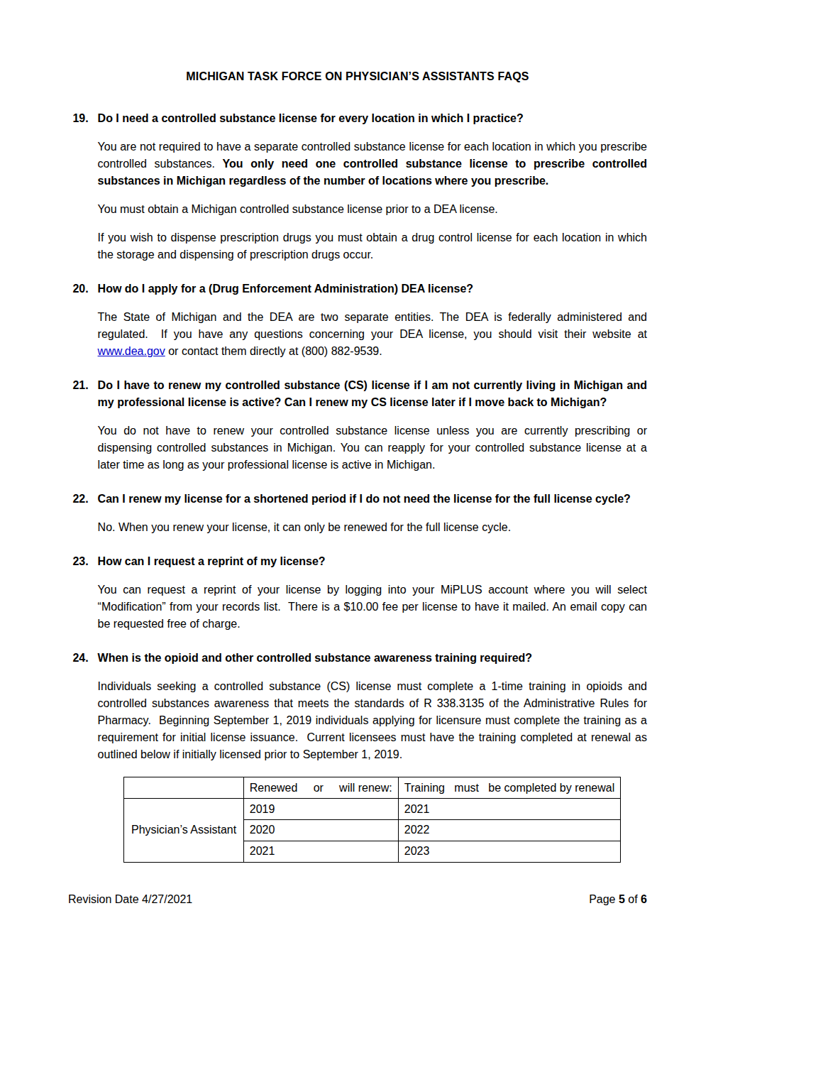MICHIGAN TASK FORCE ON PHYSICIAN’S ASSISTANTS FAQS
Do I need a controlled substance license for every location in which I practice?
You are not required to have a separate controlled substance license for each location in which you prescribe controlled substances. You only need one controlled substance license to prescribe controlled substances in Michigan regardless of the number of locations where you prescribe.
You must obtain a Michigan controlled substance license prior to a DEA license.
If you wish to dispense prescription drugs you must obtain a drug control license for each location in which the storage and dispensing of prescription drugs occur.
How do I apply for a (Drug Enforcement Administration) DEA license?
The State of Michigan and the DEA are two separate entities. The DEA is federally administered and regulated. If you have any questions concerning your DEA license, you should visit their website at www.dea.gov or contact them directly at (800) 882-9539.
Do I have to renew my controlled substance (CS) license if I am not currently living in Michigan and my professional license is active? Can I renew my CS license later if I move back to Michigan?
You do not have to renew your controlled substance license unless you are currently prescribing or dispensing controlled substances in Michigan. You can reapply for your controlled substance license at a later time as long as your professional license is active in Michigan.
Can I renew my license for a shortened period if I do not need the license for the full license cycle?
No. When you renew your license, it can only be renewed for the full license cycle.
How can I request a reprint of my license?
You can request a reprint of your license by logging into your MiPLUS account where you will select “Modification” from your records list. There is a $10.00 fee per license to have it mailed. An email copy can be requested free of charge.
When is the opioid and other controlled substance awareness training required?
Individuals seeking a controlled substance (CS) license must complete a 1-time training in opioids and controlled substances awareness that meets the standards of R 338.3135 of the Administrative Rules for Pharmacy. Beginning September 1, 2019 individuals applying for licensure must complete the training as a requirement for initial license issuance. Current licensees must have the training completed at renewal as outlined below if initially licensed prior to September 1, 2019.
| | Renewed or will renew: | Training must be completed by renewal |
| Physician’s Assistant | 2019 | 2021 |
| 2020 | 2022 |
| 2021 | 2023 |
Revision Date 4/27/2021
Page 5 of 6